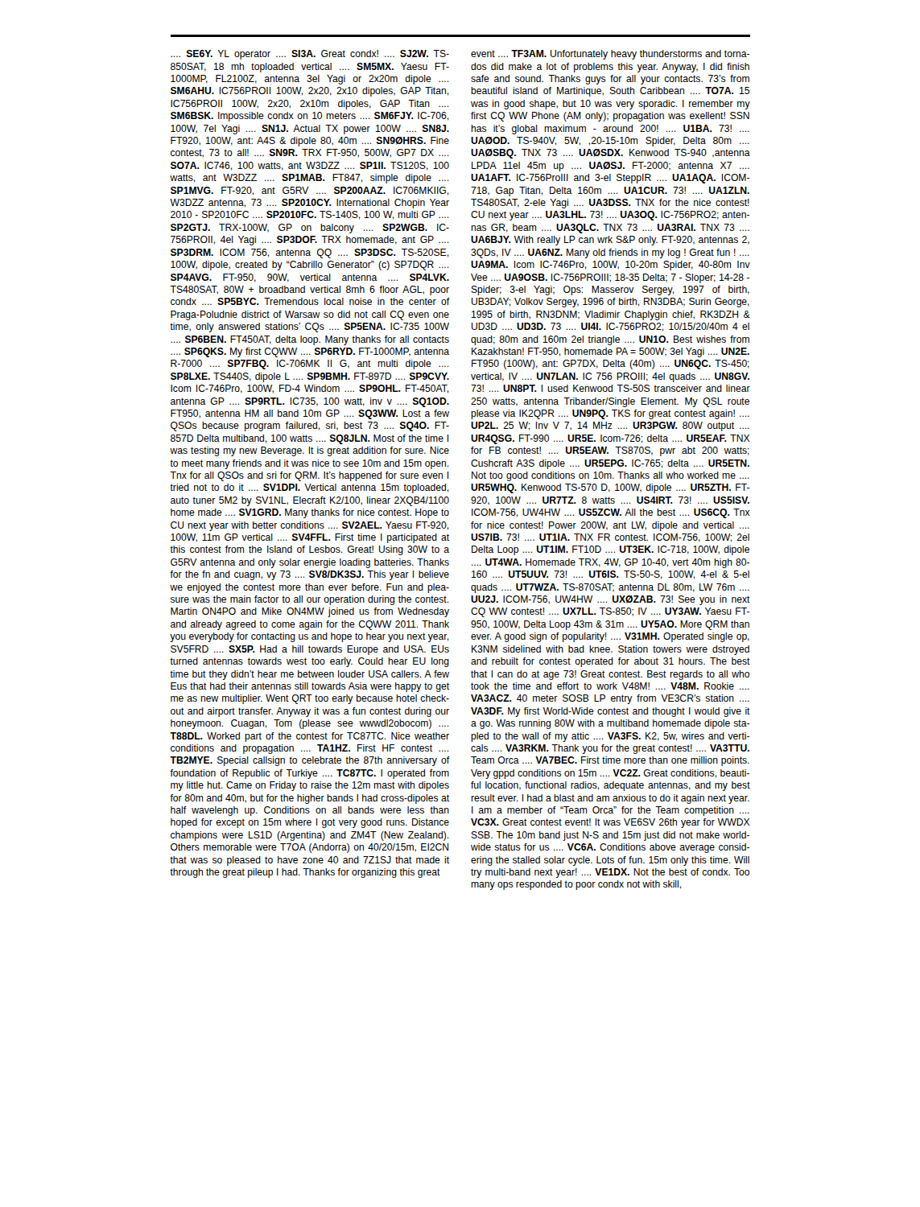.... SE6Y. YL operator .... SI3A. Great condx! .... SJ2W. TS-850SAT, 18 mh toploaded vertical .... SM5MX. Yaesu FT-1000MP, FL2100Z, antenna 3el Yagi or 2x20m dipole .... SM6AHU. IC756PROII 100W, 2x20, 2x10 dipoles, GAP Titan, IC756PROII 100W, 2x20, 2x10m dipoles, GAP Titan .... SM6BSK. Impossible condx on 10 meters .... SM6FJY. IC-706, 100W, 7el Yagi .... SN1J. Actual TX power 100W .... SN8J. FT920, 100W, ant: A4S & dipole 80, 40m .... SN9ØHRS. Fine contest, 73 to all! .... SN9R. TRX FT-950, 500W, GP7 DX .... SO7A. IC746, 100 watts, ant W3DZZ .... SP1II. TS120S, 100 watts, ant W3DZZ .... SP1MAB. FT847, simple dipole .... SP1MVG. FT-920, ant G5RV .... SP200AAZ. IC706MKIIG, W3DZZ antenna, 73 .... SP2010CY. International Chopin Year 2010 - SP2010FC .... SP2010FC. TS-140S, 100 W, multi GP .... SP2GTJ. TRX-100W, GP on balcony .... SP2WGB. IC-756PROII, 4el Yagi .... SP3DOF. TRX homemade, ant GP .... SP3DRM. ICOM 756, antenna QQ .... SP3DSC. TS-520SE, 100W, dipole, created by “Cabrillo Generator” (c) SP7DQR .... SP4AVG. FT-950, 90W, vertical antenna .... SP4LVK. TS480SAT, 80W + broadband vertical 8mh 6 floor AGL, poor condx .... SP5BYC. Tremendous local noise in the center of Praga-Poludnie district of Warsaw so did not call CQ even one time, only answered stations’ CQs .... SP5ENA. IC-735 100W .... SP6BEN. FT450AT, delta loop. Many thanks for all contacts .... SP6QKS. My first CQWW .... SP6RYD. FT-1000MP, antenna R-7000 .... SP7FBQ. IC-706MK II G, ant multi dipole .... SP8LXE. TS440S, dipole L .... SP9BMH. FT-897D .... SP9CVY. Icom IC-746Pro, 100W, FD-4 Windom .... SP9OHL. FT-450AT, antenna GP .... SP9RTL. IC735, 100 watt, inv v .... SQ1OD. FT950, antenna HM all band 10m GP .... SQ3WW. Lost a few QSOs because program failured, sri, best 73 .... SQ4O. FT-857D Delta multiband, 100 watts .... SQ8JLN. Most of the time I was testing my new Beverage. It is great addition for sure. Nice to meet many friends and it was nice to see 10m and 15m open. Tnx for all QSOs and sri for QRM. It’s happened for sure even I tried not to do it .... SV1DPI. Vertical antenna 15m toploaded, auto tuner 5M2 by SV1NL, Elecraft K2/100, linear 2XQB4/1100 home made .... SV1GRD. Many thanks for nice contest. Hope to CU next year with better conditions .... SV2AEL. Yaesu FT-920, 100W, 11m GP vertical .... SV4FFL. First time I participated at this contest from the Island of Lesbos. Great! Using 30W to a G5RV antenna and only solar energie loading batteries. Thanks for the fn and cuagn, vy 73 .... SV8/DK3SJ. This year I believe we enjoyed the contest more than ever before. Fun and pleasure was the main factor to all our operation during the contest. Martin ON4PO and Mike ON4MW joined us from Wednesday and already agreed to come again for the CQWW 2011. Thank you everybody for contacting us and hope to hear you next year, SV5FRD .... SX5P. Had a hill towards Europe and USA. EUs turned antennas towards west too early. Could hear EU long time but they didn’t hear me between louder USA callers. A few Eus that had their antennas still towards Asia were happy to get me as new multiplier. Went QRT too early because hotel checkout and airport transfer. Anyway it was a fun contest during our honeymoon. Cuagan, Tom (please see wwwdl2obocom) .... T88DL. Worked part of the contest for TC87TC. Nice weather conditions and propagation .... TA1HZ. First HF contest .... TB2MYE. Special callsign to celebrate the 87th anniversary of foundation of Republic of Turkiye .... TC87TC. I operated from my little hut. Came on Friday to raise the 12m mast with dipoles for 80m and 40m, but for the higher bands I had cross-dipoles at half wavelengh up. Conditions on all bands were less than hoped for except on 15m where I got very good runs. Distance champions were LS1D (Argentina) and ZM4T (New Zealand). Others memorable were T7OA (Andorra) on 40/20/15m, EI2CN that was so pleased to have zone 40 and 7Z1SJ that made it through the great pileup I had. Thanks for organizing this great
event .... TF3AM. Unfortunately heavy thunderstorms and tornados did make a lot of problems this year. Anyway, I did finish safe and sound. Thanks guys for all your contacts. 73’s from beautiful island of Martinique, South Caribbean .... TO7A. 15 was in good shape, but 10 was very sporadic. I remember my first CQ WW Phone (AM only); propagation was exellent! SSN has it’s global maximum - around 200! .... U1BA. 73! .... UAØOD. TS-940V, 5W, ,20-15-10m Spider, Delta 80m .... UAØSBQ. TNX 73 .... UAØSDX. Kenwood TS-940 ,antenna LPDA 11el 45m up .... UAØSJ. FT-2000; antenna X7 .... UA1AFT. IC-756ProIII and 3-el SteppIR .... UA1AQA. ICOM-718, Gap Titan, Delta 160m .... UA1CUR. 73! .... UA1ZLN. TS480SAT, 2-ele Yagi .... UA3DSS. TNX for the nice contest! CU next year .... UA3LHL. 73! .... UA3OQ. IC-756PRO2; antennas GR, beam .... UA3QLC. TNX 73 .... UA3RAI. TNX 73 .... UA6BJY. With really LP can wrk S&P only. FT-920, antennas 2, 3QDs, IV .... UA6NZ. Many old friends in my log ! Great fun ! .... UA9MA. Icom IC-746Pro, 100W, 10-20m Spider, 40-80m Inv Vee .... UA9OSB. IC-756PROIII; 18-35 Delta; 7 - Sloper; 14-28 - Spider; 3-el Yagi; Ops: Masserov Sergey, 1997 of birth, UB3DAY; Volkov Sergey, 1996 of birth, RN3DBA; Surin George, 1995 of birth, RN3DNM; Vladimir Chaplygin chief, RK3DZH & UD3D .... UD3D. 73 .... UI4I. IC-756PRO2; 10/15/20/40m 4 el quad; 80m and 160m 2el triangle .... UN1O. Best wishes from Kazakhstan! FT-950, homemade PA = 500W; 3el Yagi .... UN2E. FT950 (100W), ant: GP7DX, Delta (40m) .... UN6QC. TS-450; vertical, IV .... UN7LAN. IC 756 PROIII; 4el quads .... UN8GV. 73! .... UN8PT. I used Kenwood TS-50S transceiver and linear 250 watts, antenna Tribander/Single Element. My QSL route please via IK2QPR .... UN9PQ. TKS for great contest again! .... UP2L. 25 W; Inv V 7, 14 MHz .... UR3PGW. 80W output .... UR4QSG. FT-990 .... UR5E. Icom-726; delta .... UR5EAF. TNX for FB contest! .... UR5EAW. TS870S, pwr abt 200 watts; Cushcraft A3S dipole .... UR5EPG. IC-765; delta .... UR5ETN. Not too good conditions on 10m. Thanks all who worked me .... UR5WHQ. Kenwood TS-570 D, 100W, dipole .... UR5ZTH. FT-920, 100W .... UR7TZ. 8 watts .... US4IRT. 73! .... US5ISV. ICOM-756, UW4HW .... US5ZCW. All the best .... US6CQ. Tnx for nice contest! Power 200W, ant LW, dipole and vertical .... US7IB. 73! .... UT1IA. TNX FR contest. ICOM-756, 100W; 2el Delta Loop .... UT1IM. FT10D .... UT3EK. IC-718, 100W, dipole .... UT4WA. Homemade TRX, 4W, GP 10-40, vert 40m high 80-160 .... UT5UUV. 73! .... UT6IS. TS-50-S, 100W, 4-el & 5-el quads .... UT7WZA. TS-870SAT; antenna DL 80m, LW 76m .... UU2J. ICOM-756, UW4HW .... UXØZAB. 73! See you in next CQ WW contest! .... UX7LL. TS-850; IV .... UY3AW. Yaesu FT-950, 100W, Delta Loop 43m & 31m .... UY5AO. More QRM than ever. A good sign of popularity! .... V31MH. Operated single op, K3NM sidelined with bad knee. Station towers were dstroyed and rebuilt for contest operated for about 31 hours. The best that I can do at age 73! Great contest. Best regards to all who took the time and effort to work V48M! .... V48M. Rookie .... VA3ACZ. 40 meter SOSB LP entry from VE3CR’s station .... VA3DF. My first World-Wide contest and thought I would give it a go. Was running 80W with a multiband homemade dipole stapled to the wall of my attic .... VA3FS. K2, 5w, wires and verticals .... VA3RKM. Thank you for the great contest! .... VA3TTU. Team Orca .... VA7BEC. First time more than one million points. Very gppd conditions on 15m .... VC2Z. Great conditions, beautiful location, functional radios, adequate antennas, and my best result ever. I had a blast and am anxious to do it again next year. I am a member of “Team Orca” for the Team competition .... VC3X. Great contest event! It was VE6SV 26th year for WWDX SSB. The 10m band just N-S and 15m just did not make worldwide status for us .... VC6A. Conditions above average considering the stalled solar cycle. Lots of fun. 15m only this time. Will try multi-band next year! .... VE1DX. Not the best of condx. Too many ops responded to poor condx not with skill,